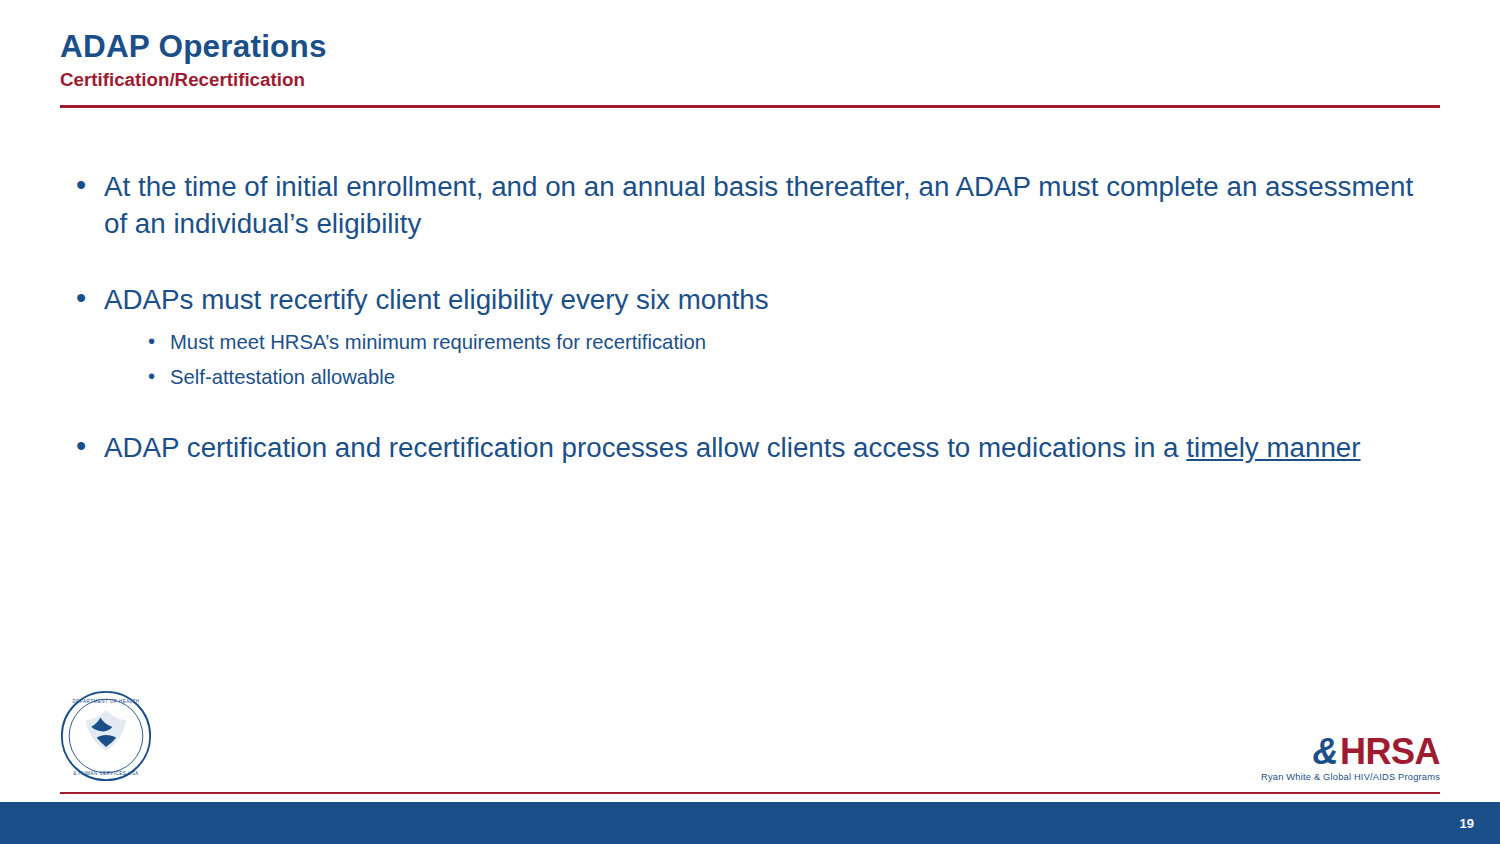ADAP Operations
Certification/Recertification
At the time of initial enrollment, and on an annual basis thereafter, an ADAP must complete an assessment of an individual’s eligibility
ADAPs must recertify client eligibility every six months
Must meet HRSA’s minimum requirements for recertification
Self-attestation allowable
ADAP certification and recertification processes allow clients access to medications in a timely manner
DEPARTMENT OF HEALTH & HUMAN SERVICES USA
&HRSA
Ryan White & Global HIV/AIDS Programs
19